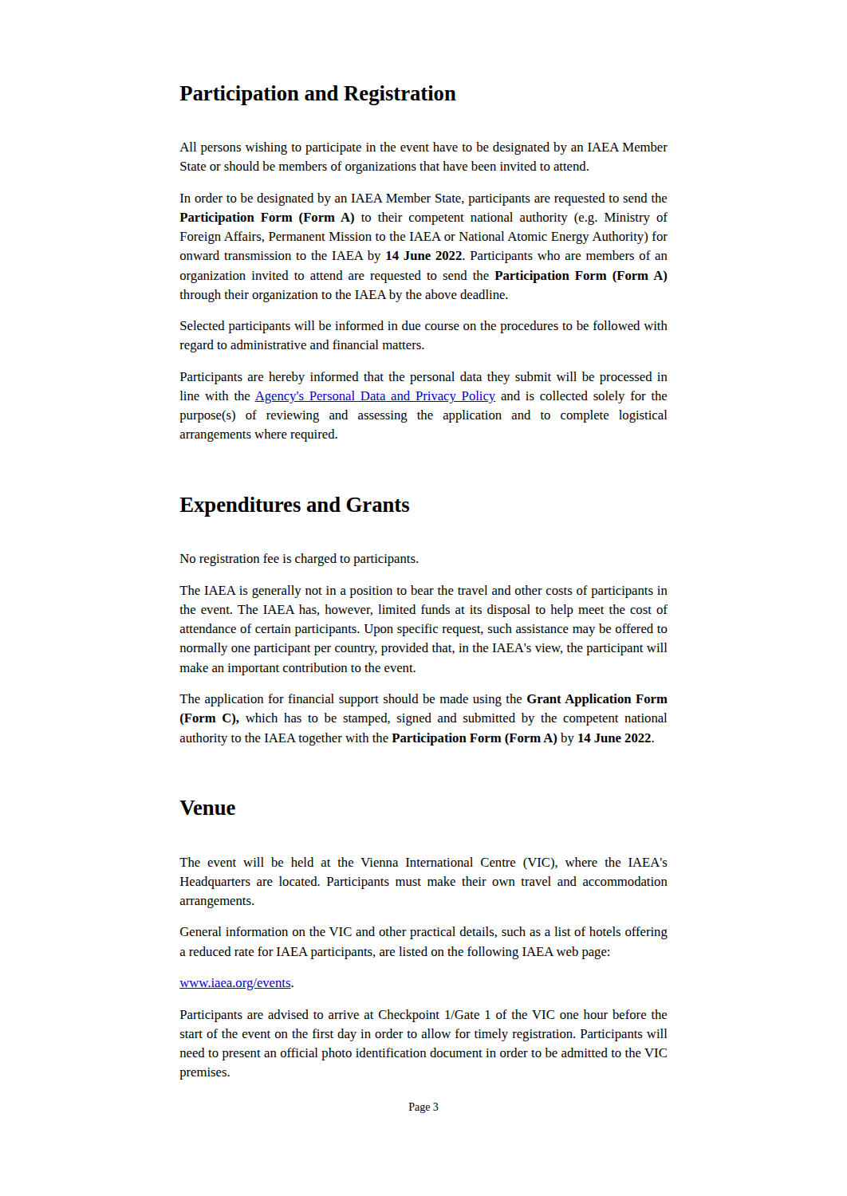Participation and Registration
All persons wishing to participate in the event have to be designated by an IAEA Member State or should be members of organizations that have been invited to attend.
In order to be designated by an IAEA Member State, participants are requested to send the Participation Form (Form A) to their competent national authority (e.g. Ministry of Foreign Affairs, Permanent Mission to the IAEA or National Atomic Energy Authority) for onward transmission to the IAEA by 14 June 2022. Participants who are members of an organization invited to attend are requested to send the Participation Form (Form A) through their organization to the IAEA by the above deadline.
Selected participants will be informed in due course on the procedures to be followed with regard to administrative and financial matters.
Participants are hereby informed that the personal data they submit will be processed in line with the Agency's Personal Data and Privacy Policy and is collected solely for the purpose(s) of reviewing and assessing the application and to complete logistical arrangements where required.
Expenditures and Grants
No registration fee is charged to participants.
The IAEA is generally not in a position to bear the travel and other costs of participants in the event. The IAEA has, however, limited funds at its disposal to help meet the cost of attendance of certain participants. Upon specific request, such assistance may be offered to normally one participant per country, provided that, in the IAEA's view, the participant will make an important contribution to the event.
The application for financial support should be made using the Grant Application Form (Form C), which has to be stamped, signed and submitted by the competent national authority to the IAEA together with the Participation Form (Form A) by 14 June 2022.
Venue
The event will be held at the Vienna International Centre (VIC), where the IAEA's Headquarters are located. Participants must make their own travel and accommodation arrangements.
General information on the VIC and other practical details, such as a list of hotels offering a reduced rate for IAEA participants, are listed on the following IAEA web page:
www.iaea.org/events.
Participants are advised to arrive at Checkpoint 1/Gate 1 of the VIC one hour before the start of the event on the first day in order to allow for timely registration. Participants will need to present an official photo identification document in order to be admitted to the VIC premises.
Page 3